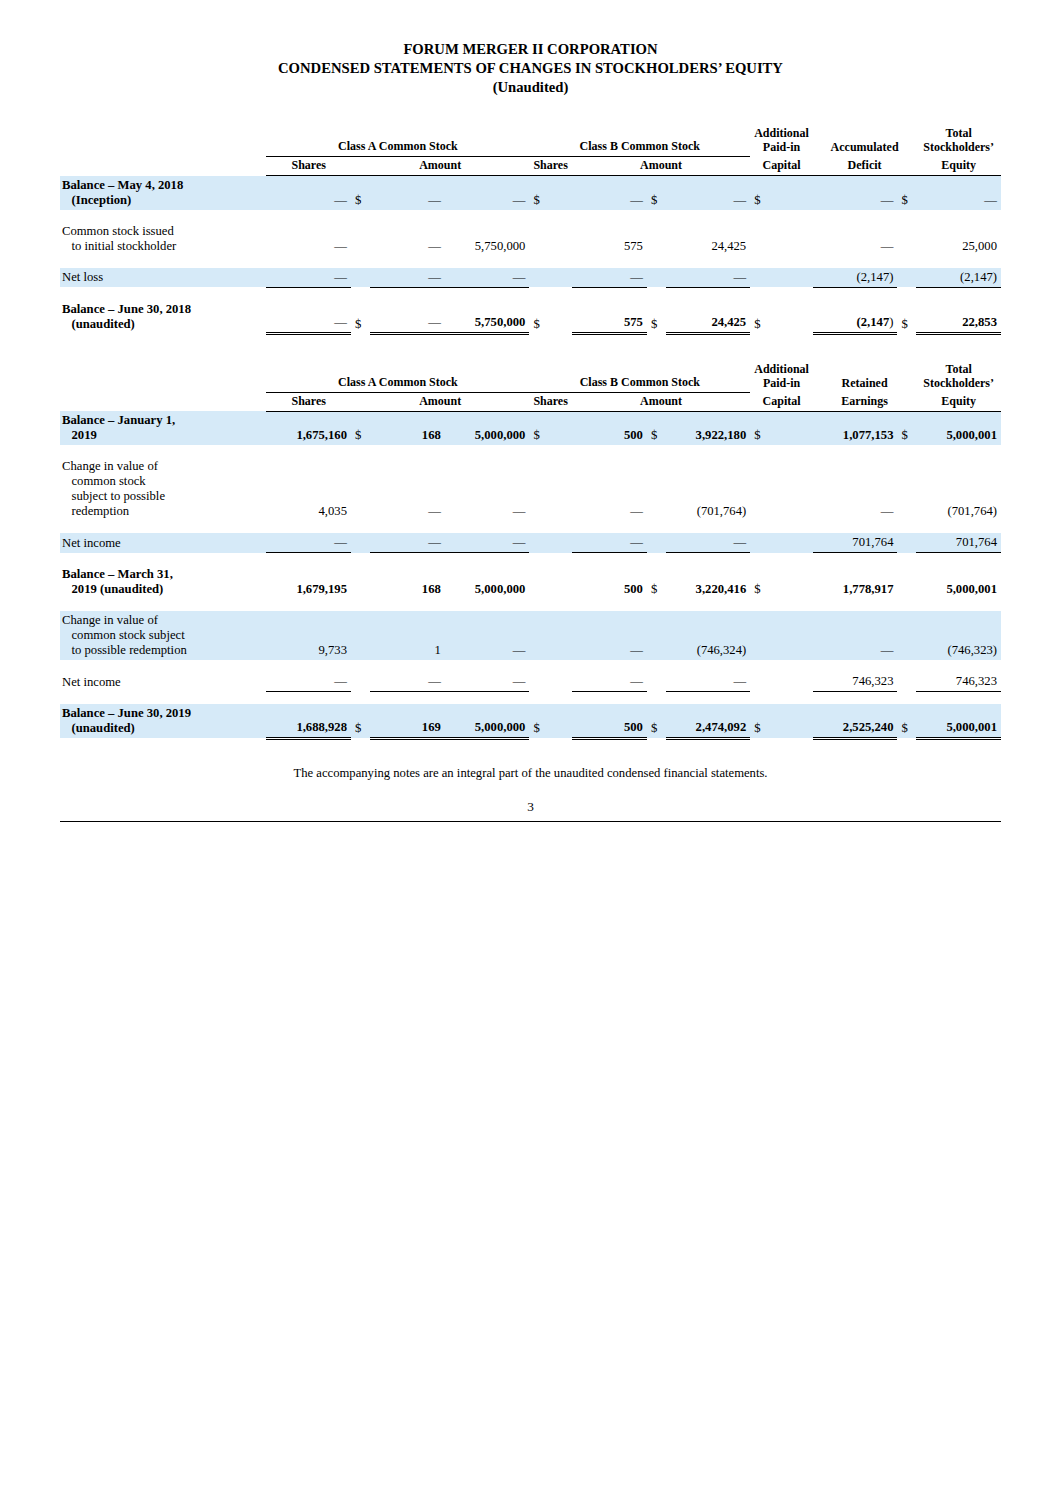FORUM MERGER II CORPORATION
CONDENSED STATEMENTS OF CHANGES IN STOCKHOLDERS’ EQUITY
(Unaudited)
| | Class A Common Stock | Class B Common Stock | Additional Paid-in | Accumulated | Total Stockholders’ |
| | Shares | Amount | Shares | Amount | Capital | Deficit | Equity |
| Balance – May 4, 2018 (Inception) | — | $ | — | — | $ | — | $ | — | $ | — | $ | — |
| Common stock issued to initial stockholder | — | | — | 5,750,000 | | 575 | | 24,425 | | — | | 25,000 |
| Net loss | — | | — | — | | — | | — | | (2,147) | | (2,147) |
| Balance – June 30, 2018 (unaudited) | — | $ | — | 5,750,000 | $ | 575 | $ | 24,425 | $ | (2,147 ) | $ | 22,853 |
| | Class A Common Stock | Class B Common Stock | Additional Paid-in | Retained | Total Stockholders’ |
| | Shares | Amount | Shares | Amount | Capital | Earnings | Equity |
| Balance – January 1, 2019 | 1,675,160 | $ | 168 | 5,000,000 | $ | 500 | $ | 3,922,180 | $ | 1,077,153 | $ | 5,000,001 |
| Change in value of common stock subject to possible redemption | 4,035 | | — | — | | — | | (701,764) | | — | | (701,764) |
| Net income | — | | — | — | | — | | — | | 701,764 | | 701,764 |
| Balance – March 31, 2019 (unaudited) | 1,679,195 | | 168 | 5,000,000 | | 500 | $ | 3,220,416 | $ | 1,778,917 | | 5,000,001 |
| Change in value of common stock subject to possible redemption | 9,733 | | 1 | — | | — | | (746,324) | | — | | (746,323) |
| Net income | — | | — | — | | — | | — | | 746,323 | | 746,323 |
| Balance – June 30, 2019 (unaudited) | 1,688,928 | $ | 169 | 5,000,000 | $ | 500 | $ | 2,474,092 | $ | 2,525,240 | $ | 5,000,001 |
The accompanying notes are an integral part of the unaudited condensed financial statements.
3